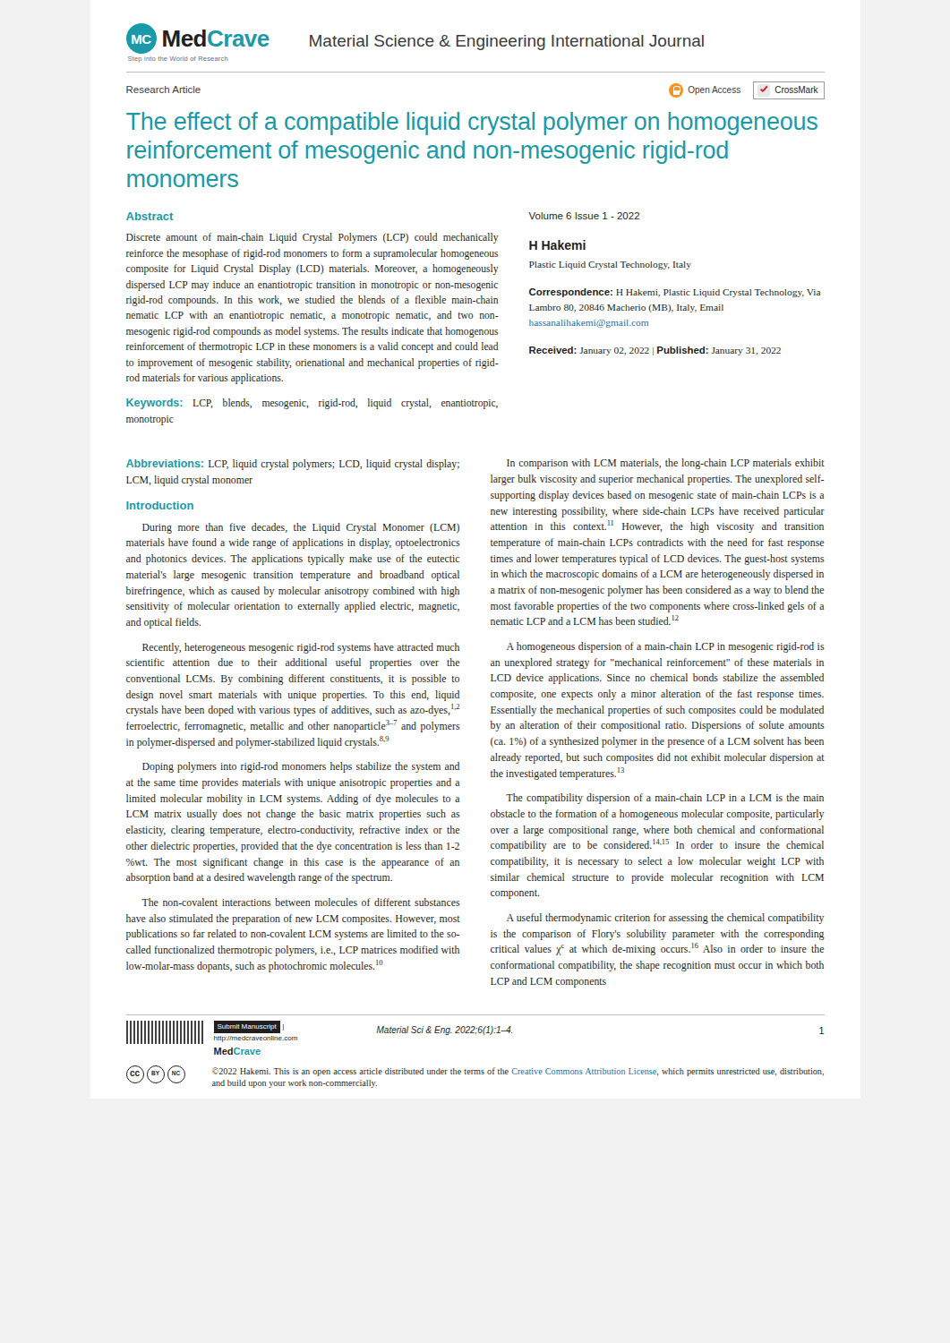MC
MedCrave
Step into the World of Research
Material Science & Engineering International Journal
Research Article
Open Access
CrossMark
The effect of a compatible liquid crystal polymer on homogeneous reinforcement of mesogenic and non-mesogenic rigid-rod monomers
Abstract
Discrete amount of main-chain Liquid Crystal Polymers (LCP) could mechanically reinforce the mesophase of rigid-rod monomers to form a supramolecular homogeneous composite for Liquid Crystal Display (LCD) materials. Moreover, a homogeneously dispersed LCP may induce an enantiotropic transition in monotropic or non-mesogenic rigid-rod compounds. In this work, we studied the blends of a flexible main-chain nematic LCP with an enantiotropic nematic, a monotropic nematic, and two non-mesogenic rigid-rod compounds as model systems. The results indicate that homogenous reinforcement of thermotropic LCP in these monomers is a valid concept and could lead to improvement of mesogenic stability, orienational and mechanical properties of rigid-rod materials for various applications.
Keywords: LCP, blends, mesogenic, rigid-rod, liquid crystal, enantiotropic, monotropic
Volume 6 Issue 1 - 2022
H Hakemi
Plastic Liquid Crystal Technology, Italy
Correspondence: H Hakemi, Plastic Liquid Crystal Technology, Via Lambro 80, 20846 Macherio (MB), Italy, Email hassanalihakemi@gmail.com
Received: January 02, 2022 | Published: January 31, 2022
Abbreviations: LCP, liquid crystal polymers; LCD, liquid crystal display; LCM, liquid crystal monomer
Introduction
During more than five decades, the Liquid Crystal Monomer (LCM) materials have found a wide range of applications in display, optoelectronics and photonics devices. The applications typically make use of the eutectic material's large mesogenic transition temperature and broadband optical birefringence, which as caused by molecular anisotropy combined with high sensitivity of molecular orientation to externally applied electric, magnetic, and optical fields.
Recently, heterogeneous mesogenic rigid-rod systems have attracted much scientific attention due to their additional useful properties over the conventional LCMs. By combining different constituents, it is possible to design novel smart materials with unique properties. To this end, liquid crystals have been doped with various types of additives, such as azo-dyes,1,2 ferroelectric, ferromagnetic, metallic and other nanoparticle3–7 and polymers in polymer-dispersed and polymer-stabilized liquid crystals.8,9
Doping polymers into rigid-rod monomers helps stabilize the system and at the same time provides materials with unique anisotropic properties and a limited molecular mobility in LCM systems. Adding of dye molecules to a LCM matrix usually does not change the basic matrix properties such as elasticity, clearing temperature, electro-conductivity, refractive index or the other dielectric properties, provided that the dye concentration is less than 1-2 %wt. The most significant change in this case is the appearance of an absorption band at a desired wavelength range of the spectrum.
The non-covalent interactions between molecules of different substances have also stimulated the preparation of new LCM composites. However, most publications so far related to non-covalent LCM systems are limited to the so-called functionalized thermotropic polymers, i.e., LCP matrices modified with low-molar-mass dopants, such as photochromic molecules.10
In comparison with LCM materials, the long-chain LCP materials exhibit larger bulk viscosity and superior mechanical properties. The unexplored self-supporting display devices based on mesogenic state of main-chain LCPs is a new interesting possibility, where side-chain LCPs have received particular attention in this context.11 However, the high viscosity and transition temperature of main-chain LCPs contradicts with the need for fast response times and lower temperatures typical of LCD devices. The guest-host systems in which the macroscopic domains of a LCM are heterogeneously dispersed in a matrix of non-mesogenic polymer has been considered as a way to blend the most favorable properties of the two components where cross-linked gels of a nematic LCP and a LCM has been studied.12
A homogeneous dispersion of a main-chain LCP in mesogenic rigid-rod is an unexplored strategy for "mechanical reinforcement" of these materials in LCD device applications. Since no chemical bonds stabilize the assembled composite, one expects only a minor alteration of the fast response times. Essentially the mechanical properties of such composites could be modulated by an alteration of their compositional ratio. Dispersions of solute amounts (ca. 1%) of a synthesized polymer in the presence of a LCM solvent has been already reported, but such composites did not exhibit molecular dispersion at the investigated temperatures.13
The compatibility dispersion of a main-chain LCP in a LCM is the main obstacle to the formation of a homogeneous molecular composite, particularly over a large compositional range, where both chemical and conformational compatibility are to be considered.14,15 In order to insure the chemical compatibility, it is necessary to select a low molecular weight LCP with similar chemical structure to provide molecular recognition with LCM component.
A useful thermodynamic criterion for assessing the chemical compatibility is the comparison of Flory's solubility parameter with the corresponding critical values χc at which de-mixing occurs.16 Also in order to insure the conformational compatibility, the shape recognition must occur in which both LCP and LCM components
Submit Manuscript | http://medcraveonline.com
MedCrave
Material Sci & Eng. 2022;6(1):1–4.
1
cc
BY
NC
©2022 Hakemi. This is an open access article distributed under the terms of the Creative Commons Attribution License, which permits unrestricted use, distribution, and build upon your work non-commercially.